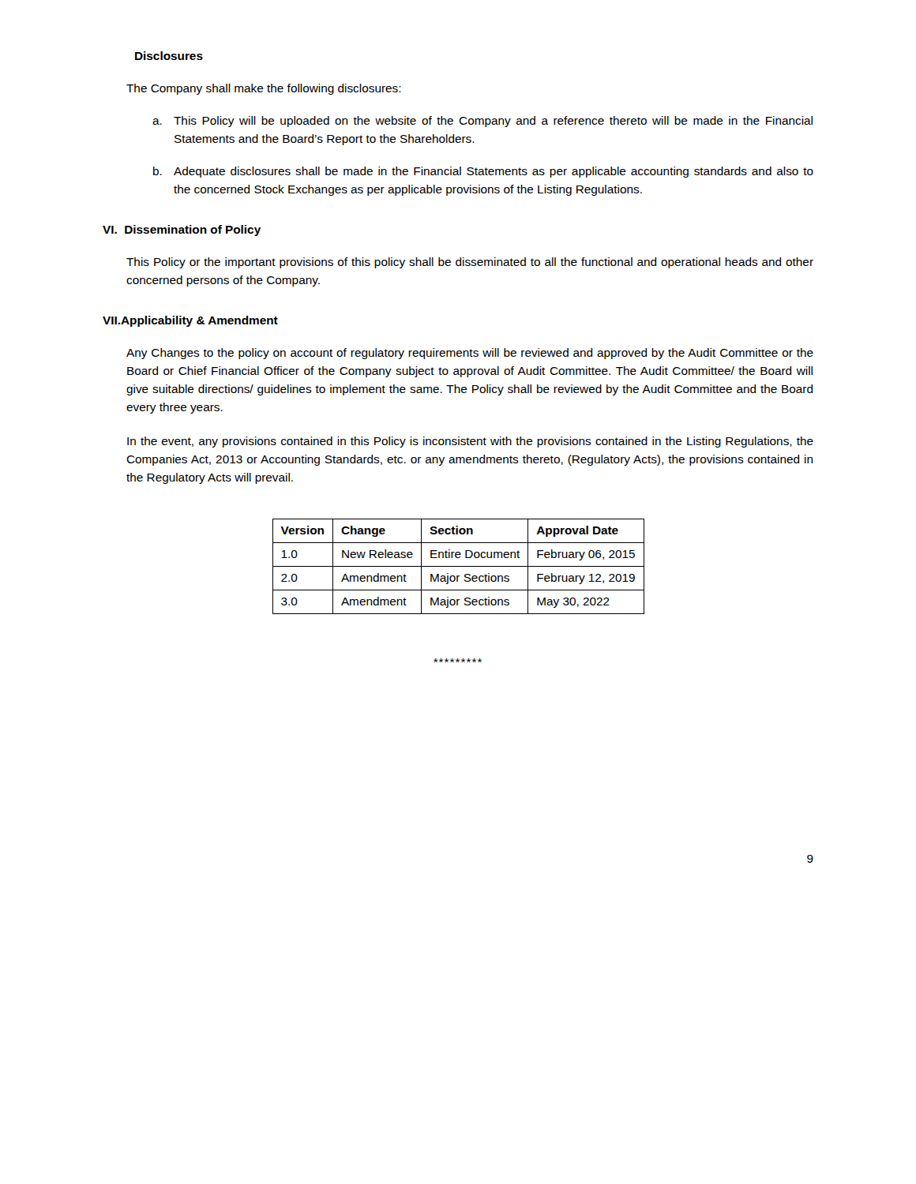Disclosures
The Company shall make the following disclosures:
This Policy will be uploaded on the website of the Company and a reference thereto will be made in the Financial Statements and the Board’s Report to the Shareholders.
Adequate disclosures shall be made in the Financial Statements as per applicable accounting standards and also to the concerned Stock Exchanges as per applicable provisions of the Listing Regulations.
VI. Dissemination of Policy
This Policy or the important provisions of this policy shall be disseminated to all the functional and operational heads and other concerned persons of the Company.
VII.Applicability & Amendment
Any Changes to the policy on account of regulatory requirements will be reviewed and approved by the Audit Committee or the Board or Chief Financial Officer of the Company subject to approval of Audit Committee. The Audit Committee/ the Board will give suitable directions/ guidelines to implement the same. The Policy shall be reviewed by the Audit Committee and the Board every three years.
In the event, any provisions contained in this Policy is inconsistent with the provisions contained in the Listing Regulations, the Companies Act, 2013 or Accounting Standards, etc. or any amendments thereto, (Regulatory Acts), the provisions contained in the Regulatory Acts will prevail.
| Version | Change | Section | Approval Date |
| --- | --- | --- | --- |
| 1.0 | New Release | Entire Document | February 06, 2015 |
| 2.0 | Amendment | Major Sections | February 12, 2019 |
| 3.0 | Amendment | Major Sections | May 30, 2022 |
*********
9